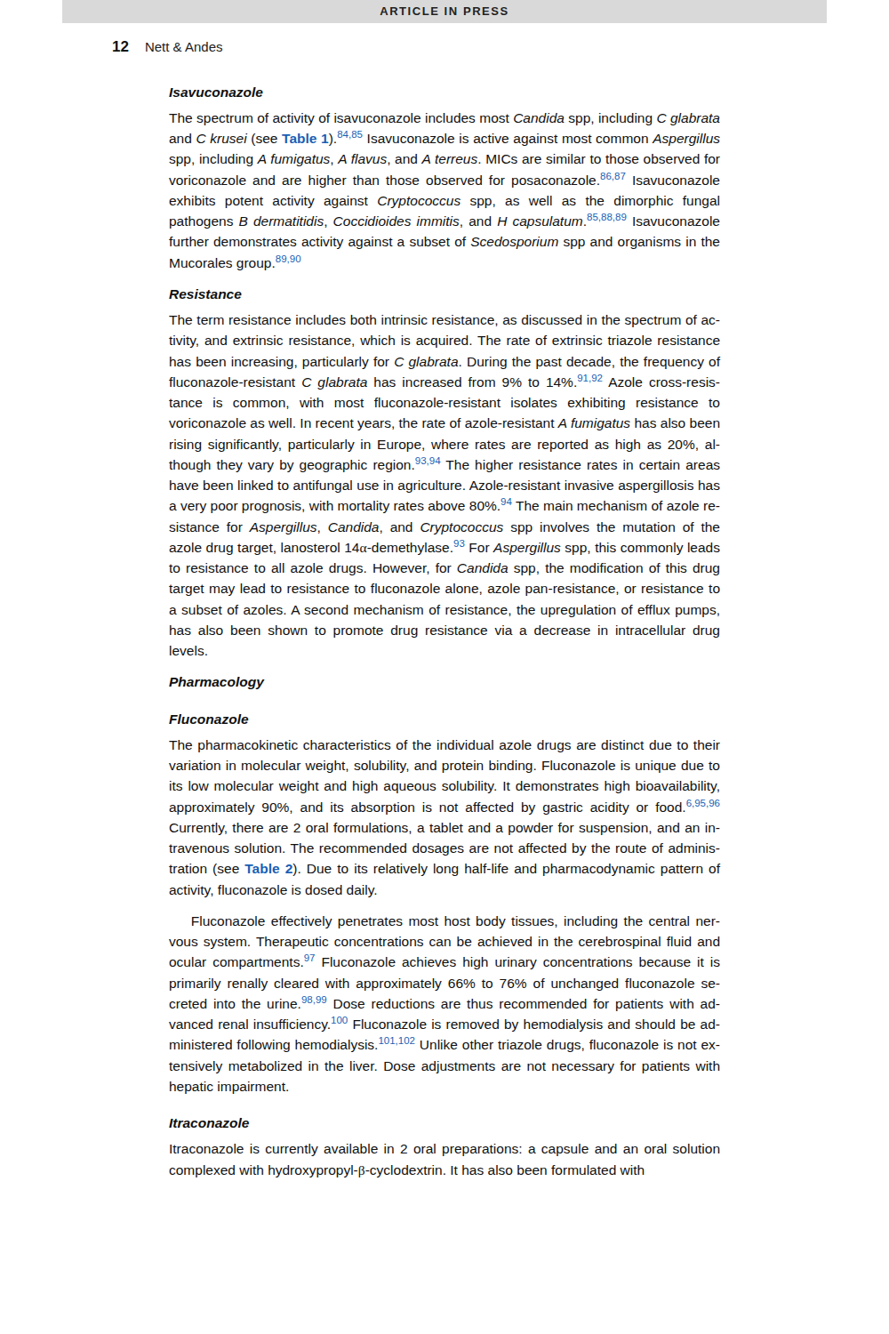ARTICLE IN PRESS
12 Nett & Andes
Isavuconazole
The spectrum of activity of isavuconazole includes most Candida spp, including C glabrata and C krusei (see Table 1).84,85 Isavuconazole is active against most common Aspergillus spp, including A fumigatus, A flavus, and A terreus. MICs are similar to those observed for voriconazole and are higher than those observed for posaconazole.86,87 Isavuconazole exhibits potent activity against Cryptococcus spp, as well as the dimorphic fungal pathogens B dermatitidis, Coccidioides immitis, and H capsulatum.85,88,89 Isavuconazole further demonstrates activity against a subset of Scedosporium spp and organisms in the Mucorales group.89,90
Resistance
The term resistance includes both intrinsic resistance, as discussed in the spectrum of activity, and extrinsic resistance, which is acquired. The rate of extrinsic triazole resistance has been increasing, particularly for C glabrata. During the past decade, the frequency of fluconazole-resistant C glabrata has increased from 9% to 14%.91,92 Azole cross-resistance is common, with most fluconazole-resistant isolates exhibiting resistance to voriconazole as well. In recent years, the rate of azole-resistant A fumigatus has also been rising significantly, particularly in Europe, where rates are reported as high as 20%, although they vary by geographic region.93,94 The higher resistance rates in certain areas have been linked to antifungal use in agriculture. Azole-resistant invasive aspergillosis has a very poor prognosis, with mortality rates above 80%.94 The main mechanism of azole resistance for Aspergillus, Candida, and Cryptococcus spp involves the mutation of the azole drug target, lanosterol 14α-demethylase.93 For Aspergillus spp, this commonly leads to resistance to all azole drugs. However, for Candida spp, the modification of this drug target may lead to resistance to fluconazole alone, azole pan-resistance, or resistance to a subset of azoles. A second mechanism of resistance, the upregulation of efflux pumps, has also been shown to promote drug resistance via a decrease in intracellular drug levels.
Pharmacology
Fluconazole
The pharmacokinetic characteristics of the individual azole drugs are distinct due to their variation in molecular weight, solubility, and protein binding. Fluconazole is unique due to its low molecular weight and high aqueous solubility. It demonstrates high bioavailability, approximately 90%, and its absorption is not affected by gastric acidity or food.6,95,96 Currently, there are 2 oral formulations, a tablet and a powder for suspension, and an intravenous solution. The recommended dosages are not affected by the route of administration (see Table 2). Due to its relatively long half-life and pharmacodynamic pattern of activity, fluconazole is dosed daily.
Fluconazole effectively penetrates most host body tissues, including the central nervous system. Therapeutic concentrations can be achieved in the cerebrospinal fluid and ocular compartments.97 Fluconazole achieves high urinary concentrations because it is primarily renally cleared with approximately 66% to 76% of unchanged fluconazole secreted into the urine.98,99 Dose reductions are thus recommended for patients with advanced renal insufficiency.100 Fluconazole is removed by hemodialysis and should be administered following hemodialysis.101,102 Unlike other triazole drugs, fluconazole is not extensively metabolized in the liver. Dose adjustments are not necessary for patients with hepatic impairment.
Itraconazole
Itraconazole is currently available in 2 oral preparations: a capsule and an oral solution complexed with hydroxypropyl-β-cyclodextrin. It has also been formulated with